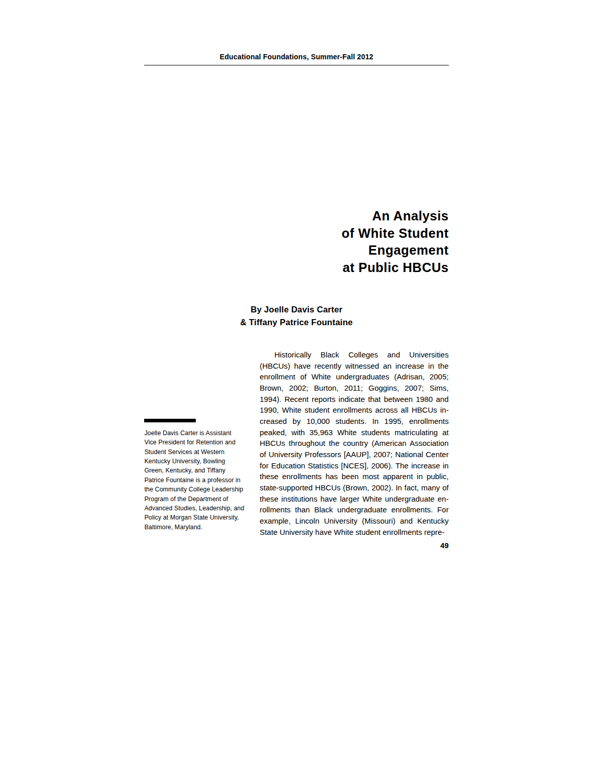Educational Foundations, Summer-Fall 2012
An Analysis
of White Student
Engagement
at Public HBCUs
By Joelle Davis Carter
& Tiffany Patrice Fountaine
Joelle Davis Carter is Assistant Vice President for Retention and Student Services at Western Kentucky University, Bowling Green, Kentucky, and Tiffany Patrice Fountaine is a professor in the Community College Leadership Program of the Department of Advanced Studies, Leadership, and Policy at Morgan State University, Baltimore, Maryland.
Historically Black Colleges and Universities (HBCUs) have recently witnessed an increase in the enrollment of White undergraduates (Adrisan, 2005; Brown, 2002; Burton, 2011; Goggins, 2007; Sims, 1994). Recent reports indicate that between 1980 and 1990, White student enrollments across all HBCUs increased by 10,000 students. In 1995, enrollments peaked, with 35,963 White students matriculating at HBCUs throughout the country (American Association of University Professors [AAUP], 2007; National Center for Education Statistics [NCES], 2006). The increase in these enrollments has been most apparent in public, state-supported HBCUs (Brown, 2002). In fact, many of these institutions have larger White undergraduate enrollments than Black undergraduate enrollments. For example, Lincoln University (Missouri) and Kentucky State University have White student enrollments repre-
49